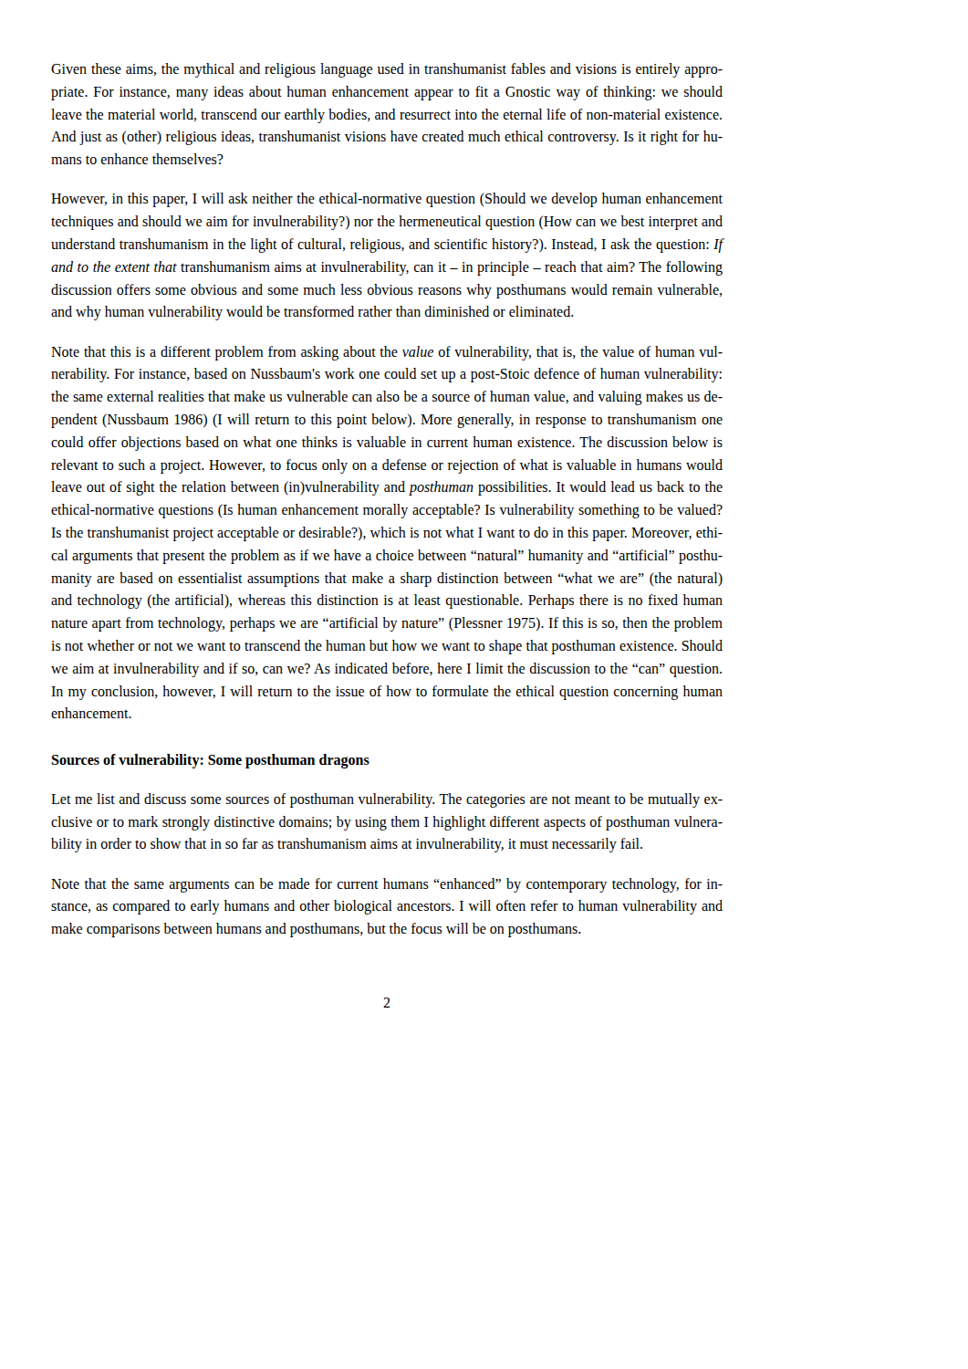Given these aims, the mythical and religious language used in transhumanist fables and visions is entirely appropriate. For instance, many ideas about human enhancement appear to fit a Gnostic way of thinking: we should leave the material world, transcend our earthly bodies, and resurrect into the eternal life of non-material existence. And just as (other) religious ideas, transhumanist visions have created much ethical controversy. Is it right for humans to enhance themselves?
However, in this paper, I will ask neither the ethical-normative question (Should we develop human enhancement techniques and should we aim for invulnerability?) nor the hermeneutical question (How can we best interpret and understand transhumanism in the light of cultural, religious, and scientific history?). Instead, I ask the question: If and to the extent that transhumanism aims at invulnerability, can it – in principle – reach that aim? The following discussion offers some obvious and some much less obvious reasons why posthumans would remain vulnerable, and why human vulnerability would be transformed rather than diminished or eliminated.
Note that this is a different problem from asking about the value of vulnerability, that is, the value of human vulnerability. For instance, based on Nussbaum's work one could set up a post-Stoic defence of human vulnerability: the same external realities that make us vulnerable can also be a source of human value, and valuing makes us dependent (Nussbaum 1986) (I will return to this point below). More generally, in response to transhumanism one could offer objections based on what one thinks is valuable in current human existence. The discussion below is relevant to such a project. However, to focus only on a defense or rejection of what is valuable in humans would leave out of sight the relation between (in)vulnerability and posthuman possibilities. It would lead us back to the ethical-normative questions (Is human enhancement morally acceptable? Is vulnerability something to be valued? Is the transhumanist project acceptable or desirable?), which is not what I want to do in this paper. Moreover, ethical arguments that present the problem as if we have a choice between “natural” humanity and “artificial” posthumanity are based on essentialist assumptions that make a sharp distinction between “what we are” (the natural) and technology (the artificial), whereas this distinction is at least questionable. Perhaps there is no fixed human nature apart from technology, perhaps we are “artificial by nature” (Plessner 1975). If this is so, then the problem is not whether or not we want to transcend the human but how we want to shape that posthuman existence. Should we aim at invulnerability and if so, can we? As indicated before, here I limit the discussion to the “can” question. In my conclusion, however, I will return to the issue of how to formulate the ethical question concerning human enhancement.
Sources of vulnerability: Some posthuman dragons
Let me list and discuss some sources of posthuman vulnerability. The categories are not meant to be mutually exclusive or to mark strongly distinctive domains; by using them I highlight different aspects of posthuman vulnerability in order to show that in so far as transhumanism aims at invulnerability, it must necessarily fail.
Note that the same arguments can be made for current humans “enhanced” by contemporary technology, for instance, as compared to early humans and other biological ancestors. I will often refer to human vulnerability and make comparisons between humans and posthumans, but the focus will be on posthumans.
2